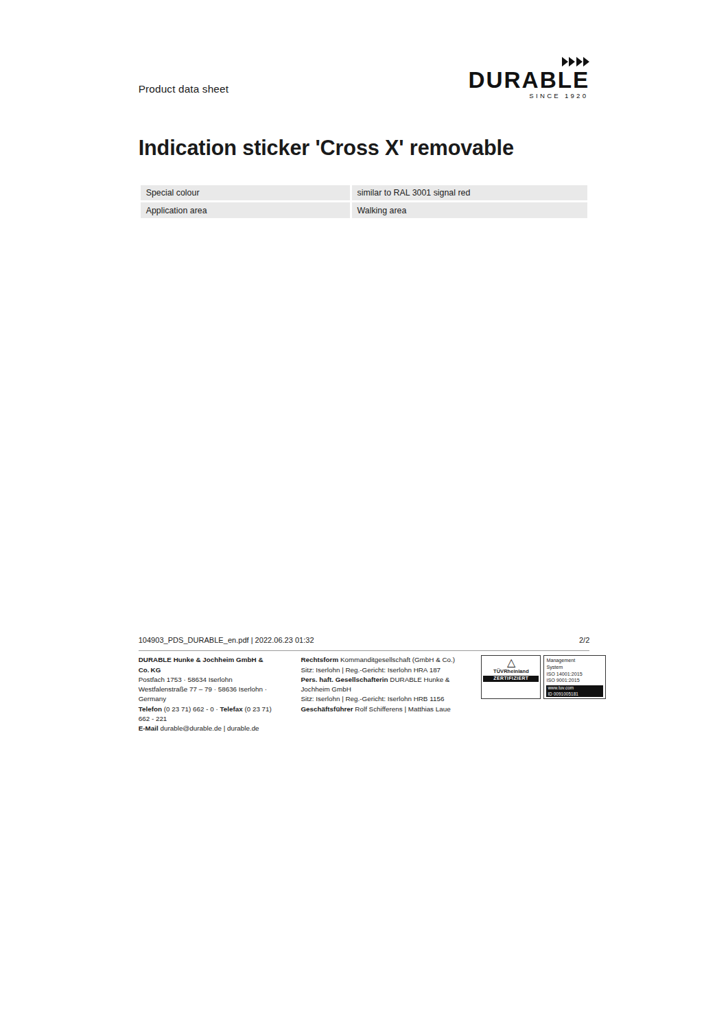Product data sheet
DURABLE
SINCE 1920
Indication sticker 'Cross X' removable
| Special colour | similar to RAL 3001 signal red |
| Application area | Walking area |
104903_PDS_DURABLE_en.pdf | 2022.06.23 01:32 2/2
DURABLE Hunke & Jochheim GmbH & Co. KG
Postfach 1753 · 58634 Iserlohn
Westfalenstraße 77 – 79 · 58636 Iserlohn · Germany
Telefon (0 23 71) 662 - 0 · Telefax (0 23 71) 662 - 221
E-Mail durable@durable.de | durable.de
Rechtsform Kommanditgesellschaft (GmbH & Co.)
Sitz: Iserlohn | Reg.-Gericht: Iserlohn HRA 187
Pers. haft. Gesellschafterin DURABLE Hunke & Jochheim GmbH
Sitz: Iserlohn | Reg.-Gericht: Iserlohn HRB 1156
Geschäftsführer Rolf Schifferens | Matthias Laue
△
TÜVRheinland
ZERTIFIZIERT
Management
System
ISO 14001:2015
ISO 9001:2015
www.tuv.com
ID 0091005181